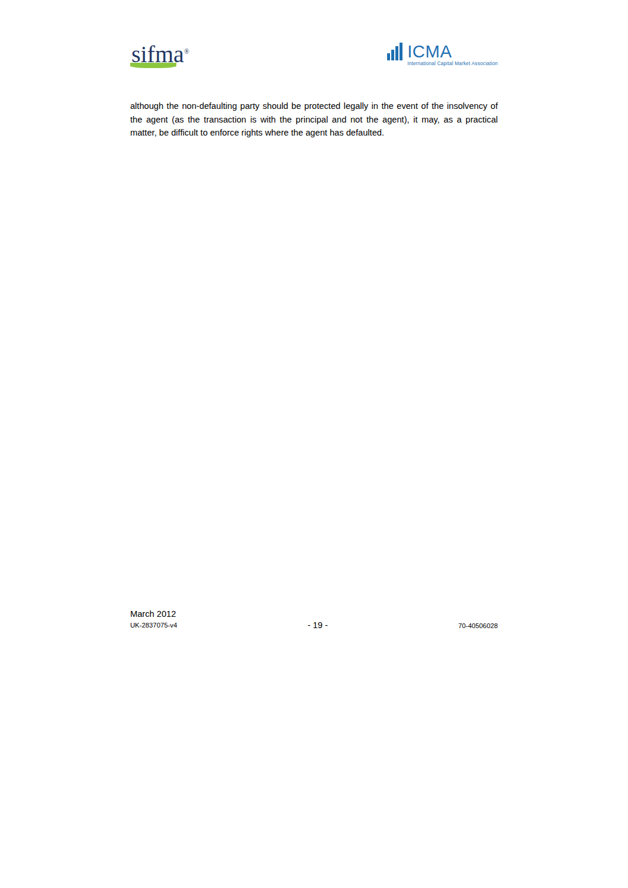sifma®
ICMA International Capital Market Association
although the non-defaulting party should be protected legally in the event of the insolvency of the agent (as the transaction is with the principal and not the agent), it may, as a practical matter, be difficult to enforce rights where the agent has defaulted.
March 2012
UK-2837075-v4
- 19 -
70-40506028